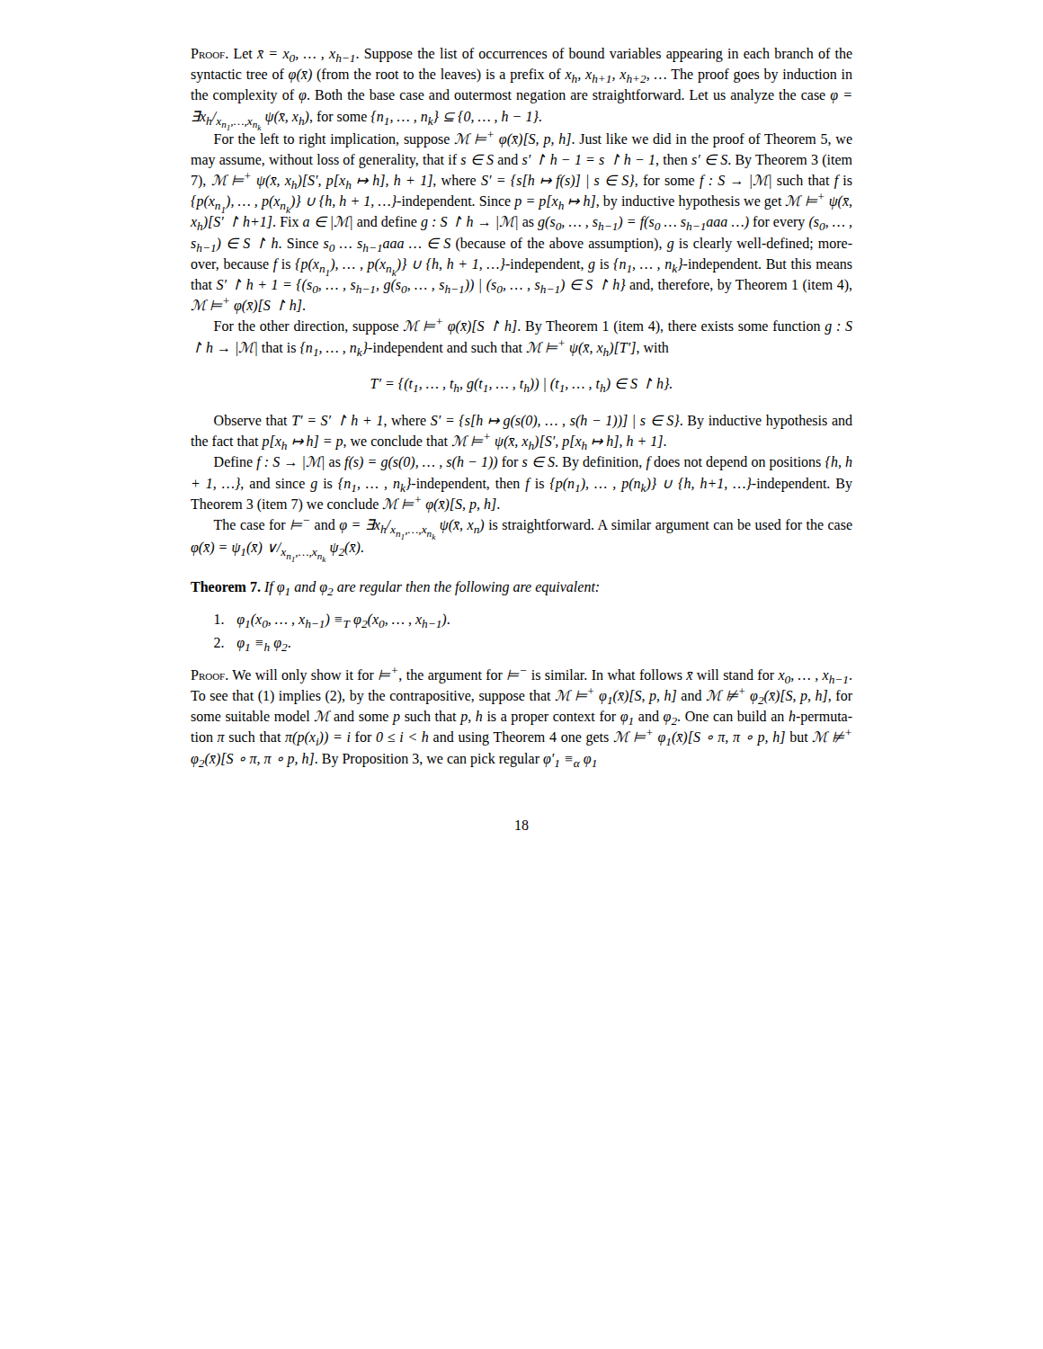Proof. Let x̄ = x0, … , xh−1. Suppose the list of occurrences of bound variables appearing in each branch of the syntactic tree of φ(x̄) (from the root to the leaves) is a prefix of xh, xh+1, xh+2, … The proof goes by induction in the complexity of φ. Both the base case and outermost negation are straightforward. Let us analyze the case φ = ∃xh/xn1,…,xnk ψ(x̄, xh), for some {n1, … , nk} ⊆ {0, … , h − 1}.
For the left to right implication, suppose ℳ ⊨+ φ(x̄)[S, p, h]. Just like we did in the proof of Theorem 5, we may assume, without loss of generality, that if s ∈ S and s′ ↾ h − 1 = s ↾ h − 1, then s′ ∈ S. By Theorem 3 (item 7), ℳ ⊨+ ψ(x̄, xh)[S′, p[xh ↦ h], h + 1], where S′ = {s[h ↦ f(s)] | s ∈ S}, for some f : S → |ℳ| such that f is {p(xn1), … , p(xnk)} ∪ {h, h + 1, …}-independent. Since p = p[xh ↦ h], by inductive hypothesis we get ℳ ⊨+ ψ(x̄, xh)[S′ ↾ h+1]. Fix a ∈ |ℳ| and define g : S ↾ h → |ℳ| as g(s0, … , sh−1) = f(s0 … sh−1aaa …) for every (s0, … , sh−1) ∈ S ↾ h. Since s0 … sh−1aaa … ∈ S (because of the above assumption), g is clearly well-defined; moreover, because f is {p(xn1), … , p(xnk)} ∪ {h, h + 1, …}-independent, g is {n1, … , nk}-independent. But this means that S′ ↾ h + 1 = {(s0, … , sh−1, g(s0, … , sh−1)) | (s0, … , sh−1) ∈ S ↾ h} and, therefore, by Theorem 1 (item 4), ℳ ⊨+ φ(x̄)[S ↾ h].
For the other direction, suppose ℳ ⊨+ φ(x̄)[S ↾ h]. By Theorem 1 (item 4), there exists some function g : S ↾ h → |ℳ| that is {n1, … , nk}-independent and such that ℳ ⊨+ ψ(x̄, xh)[T′], with
T′ = {(t1, … , th, g(t1, … , th)) | (t1, … , th) ∈ S ↾ h}.
Observe that T′ = S′ ↾ h + 1, where S′ = {s[h ↦ g(s(0), … , s(h − 1))] | s ∈ S}. By inductive hypothesis and the fact that p[xh ↦ h] = p, we conclude that ℳ ⊨+ ψ(x̄, xh)[S′, p[xh ↦ h], h + 1].
Define f : S → |ℳ| as f(s) = g(s(0), … , s(h − 1)) for s ∈ S. By definition, f does not depend on positions {h, h + 1, …}, and since g is {n1, … , nk}-independent, then f is {p(n1), … , p(nk)} ∪ {h, h+1, …}-independent. By Theorem 3 (item 7) we conclude ℳ ⊨+ φ(x̄)[S, p, h].
The case for ⊨− and φ = ∃xh/xn1,…,xnk ψ(x̄, xn) is straightforward. A similar argument can be used for the case φ(x̄) = ψ1(x̄) ∨/xn1,…,xnk ψ2(x̄).
Theorem 7. If φ1 and φ2 are regular then the following are equivalent:
φ1(x0, … , xh−1) ≡T φ2(x0, … , xh−1).
φ1 ≡h φ2.
Proof. We will only show it for ⊨+, the argument for ⊨− is similar. In what follows x̄ will stand for x0, … , xh−1. To see that (1) implies (2), by the contrapositive, suppose that ℳ ⊨+ φ1(x̄)[S, p, h] and ℳ ⊭+ φ2(x̄)[S, p, h], for some suitable model ℳ and some p such that p, h is a proper context for φ1 and φ2. One can build an h-permutation π such that π(p(xi)) = i for 0 ≤ i < h and using Theorem 4 one gets ℳ ⊨+ φ1(x̄)[S ∘ π, π ∘ p, h] but ℳ ⊭+ φ2(x̄)[S ∘ π, π ∘ p, h]. By Proposition 3, we can pick regular φ′1 ≡α φ1
18